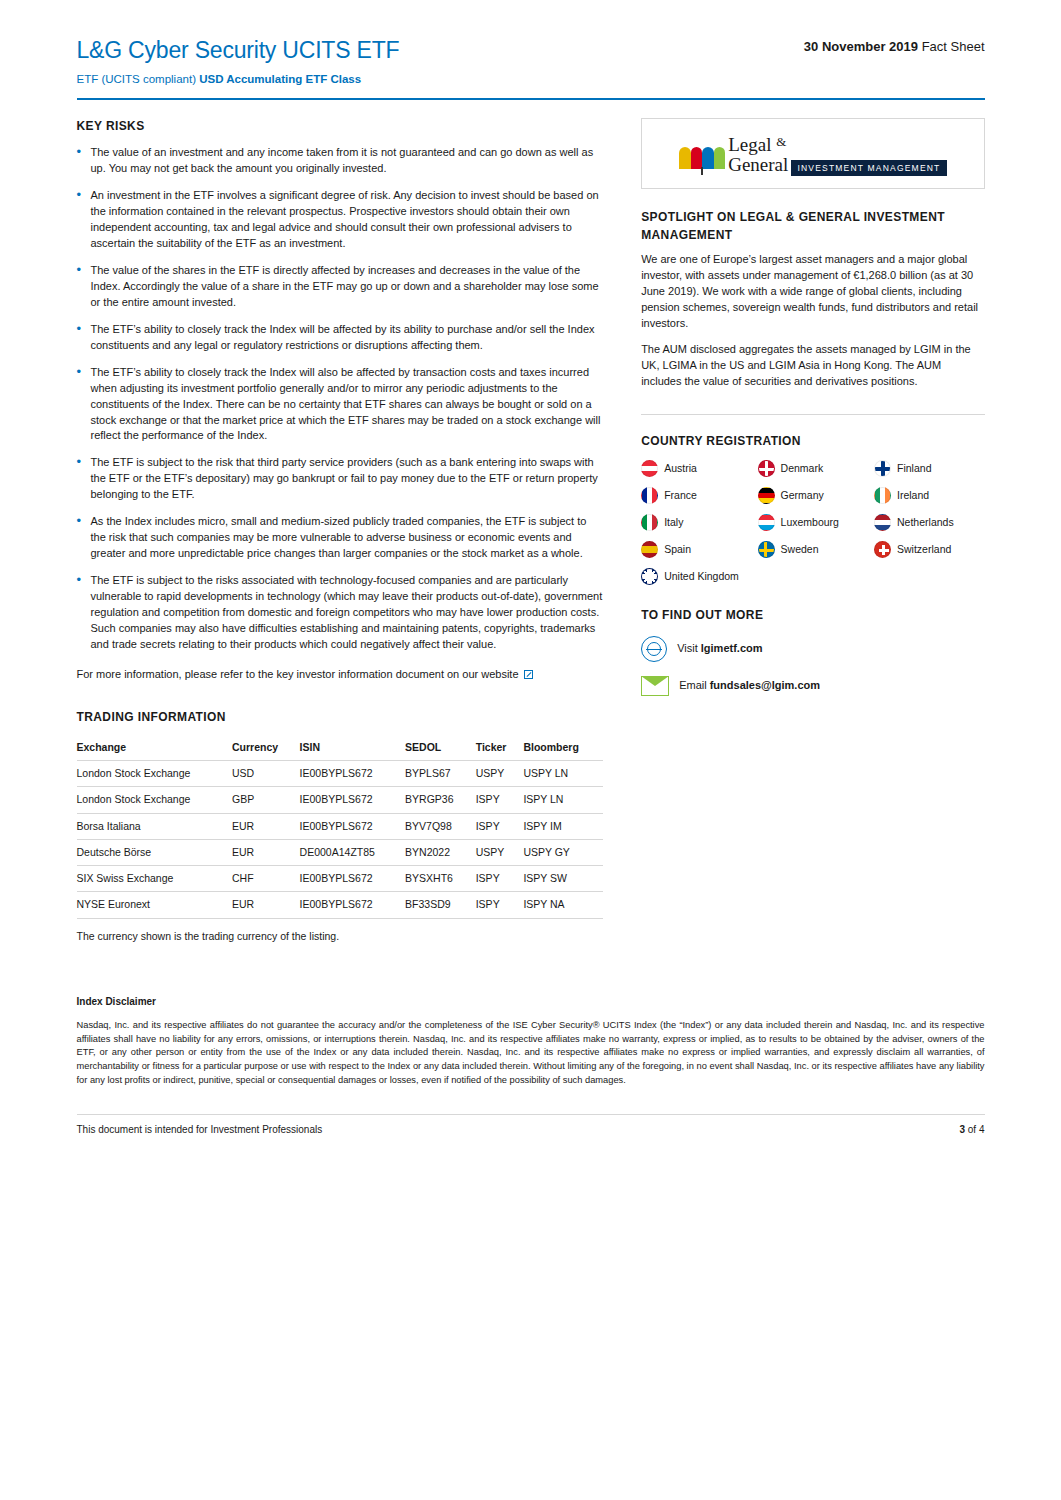L&G Cyber Security UCITS ETF
ETF (UCITS compliant) USD Accumulating ETF Class
30 November 2019 Fact Sheet
Key Risks
The value of an investment and any income taken from it is not guaranteed and can go down as well as up. You may not get back the amount you originally invested.
An investment in the ETF involves a significant degree of risk. Any decision to invest should be based on the information contained in the relevant prospectus. Prospective investors should obtain their own independent accounting, tax and legal advice and should consult their own professional advisers to ascertain the suitability of the ETF as an investment.
The value of the shares in the ETF is directly affected by increases and decreases in the value of the Index. Accordingly the value of a share in the ETF may go up or down and a shareholder may lose some or the entire amount invested.
The ETF’s ability to closely track the Index will be affected by its ability to purchase and/or sell the Index constituents and any legal or regulatory restrictions or disruptions affecting them.
The ETF’s ability to closely track the Index will also be affected by transaction costs and taxes incurred when adjusting its investment portfolio generally and/or to mirror any periodic adjustments to the constituents of the Index. There can be no certainty that ETF shares can always be bought or sold on a stock exchange or that the market price at which the ETF shares may be traded on a stock exchange will reflect the performance of the Index.
The ETF is subject to the risk that third party service providers (such as a bank entering into swaps with the ETF or the ETF’s depositary) may go bankrupt or fail to pay money due to the ETF or return property belonging to the ETF.
As the Index includes micro, small and medium-sized publicly traded companies, the ETF is subject to the risk that such companies may be more vulnerable to adverse business or economic events and greater and more unpredictable price changes than larger companies or the stock market as a whole.
The ETF is subject to the risks associated with technology-focused companies and are particularly vulnerable to rapid developments in technology (which may leave their products out-of-date), government regulation and competition from domestic and foreign competitors who may have lower production costs. Such companies may also have difficulties establishing and maintaining patents, copyrights, trademarks and trade secrets relating to their products which could negatively affect their value.
For more information, please refer to the key investor information document on our website
Trading Information
| Exchange | Currency | ISIN | SEDOL | Ticker | Bloomberg |
| --- | --- | --- | --- | --- | --- |
| London Stock Exchange | USD | IE00BYPLS672 | BYPLS67 | USPY | USPY LN |
| London Stock Exchange | GBP | IE00BYPLS672 | BYRGP36 | ISPY | ISPY LN |
| Borsa Italiana | EUR | IE00BYPLS672 | BYV7Q98 | ISPY | ISPY IM |
| Deutsche Börse | EUR | DE000A14ZT85 | BYN2022 | USPY | USPY GY |
| SIX Swiss Exchange | CHF | IE00BYPLS672 | BYSXHT6 | ISPY | ISPY SW |
| NYSE Euronext | EUR | IE00BYPLS672 | BF33SD9 | ISPY | ISPY NA |
The currency shown is the trading currency of the listing.
Legal &
General
INVESTMENT MANAGEMENT
Spotlight on Legal & General Investment Management
We are one of Europe’s largest asset managers and a major global investor, with assets under management of €1,268.0 billion (as at 30 June 2019). We work with a wide range of global clients, including pension schemes, sovereign wealth funds, fund distributors and retail investors.
The AUM disclosed aggregates the assets managed by LGIM in the UK, LGIMA in the US and LGIM Asia in Hong Kong. The AUM includes the value of securities and derivatives positions.
Country Registration
Austria
Denmark
Finland
France
Germany
Ireland
Italy
Luxembourg
Netherlands
Spain
Sweden
Switzerland
United Kingdom
To Find Out More
Visit lgimetf.com
Email fundsales@lgim.com
Index Disclaimer
Nasdaq, Inc. and its respective affiliates do not guarantee the accuracy and/or the completeness of the ISE Cyber Security® UCITS Index (the “Index”) or any data included therein and Nasdaq, Inc. and its respective affiliates shall have no liability for any errors, omissions, or interruptions therein. Nasdaq, Inc. and its respective affiliates make no warranty, express or implied, as to results to be obtained by the adviser, owners of the ETF, or any other person or entity from the use of the Index or any data included therein. Nasdaq, Inc. and its respective affiliates make no express or implied warranties, and expressly disclaim all warranties, of merchantability or fitness for a particular purpose or use with respect to the Index or any data included therein. Without limiting any of the foregoing, in no event shall Nasdaq, Inc. or its respective affiliates have any liability for any lost profits or indirect, punitive, special or consequential damages or losses, even if notified of the possibility of such damages.
This document is intended for Investment Professionals
3 of 4